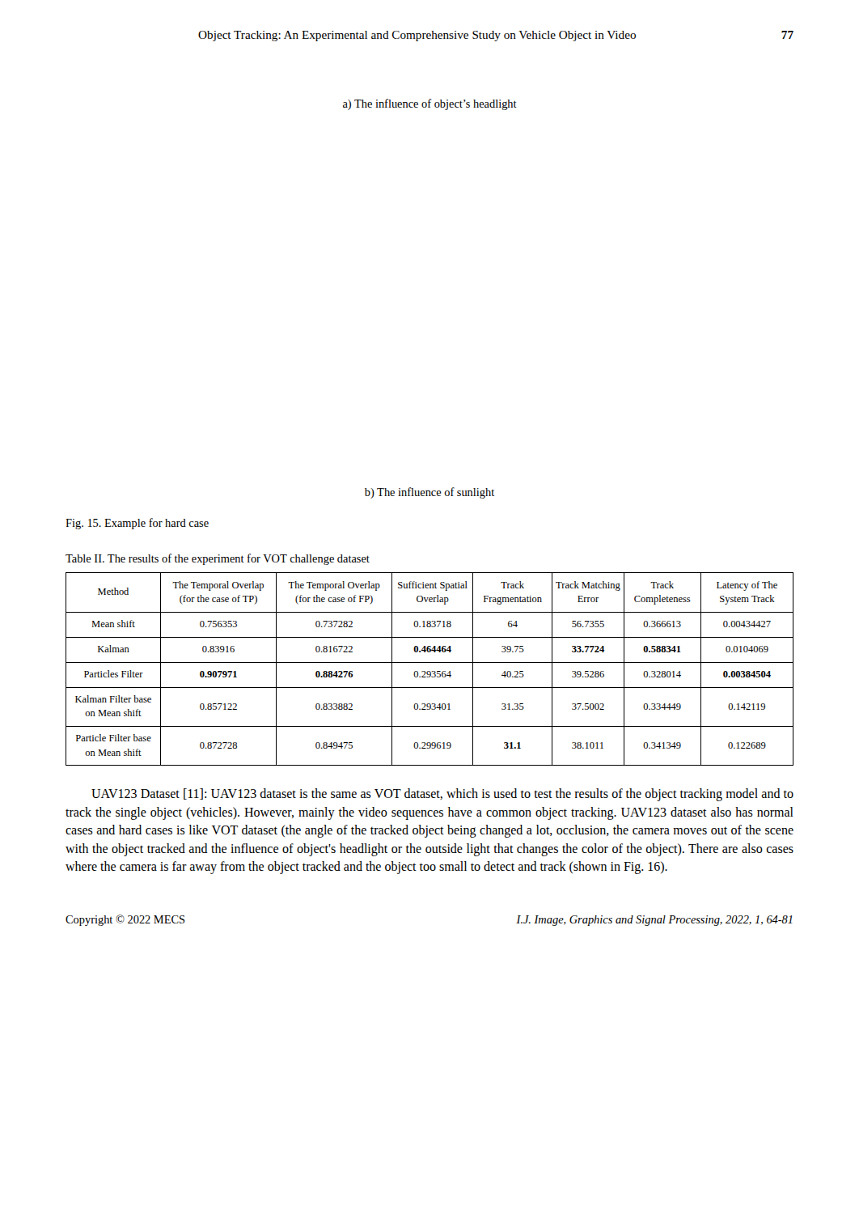Object Tracking: An Experimental and Comprehensive Study on Vehicle Object in Video
77
a) The influence of object’s headlight
b) The influence of sunlight
Fig. 15. Example for hard case
Table II. The results of the experiment for VOT challenge dataset
| Method | The Temporal Overlap (for the case of TP) | The Temporal Overlap (for the case of FP) | Sufficient Spatial Overlap | Track Fragmentation | Track Matching Error | Track Completeness | Latency of The System Track |
| --- | --- | --- | --- | --- | --- | --- | --- |
| Mean shift | 0.756353 | 0.737282 | 0.183718 | 64 | 56.7355 | 0.366613 | 0.00434427 |
| Kalman | 0.83916 | 0.816722 | 0.464464 | 39.75 | 33.7724 | 0.588341 | 0.0104069 |
| Particles Filter | 0.907971 | 0.884276 | 0.293564 | 40.25 | 39.5286 | 0.328014 | 0.00384504 |
| Kalman Filter base on Mean shift | 0.857122 | 0.833882 | 0.293401 | 31.35 | 37.5002 | 0.334449 | 0.142119 |
| Particle Filter base on Mean shift | 0.872728 | 0.849475 | 0.299619 | 31.1 | 38.1011 | 0.341349 | 0.122689 |
UAV123 Dataset [11]: UAV123 dataset is the same as VOT dataset, which is used to test the results of the object tracking model and to track the single object (vehicles). However, mainly the video sequences have a common object tracking. UAV123 dataset also has normal cases and hard cases is like VOT dataset (the angle of the tracked object being changed a lot, occlusion, the camera moves out of the scene with the object tracked and the influence of object's headlight or the outside light that changes the color of the object). There are also cases where the camera is far away from the object tracked and the object too small to detect and track (shown in Fig. 16).
Copyright © 2022 MECS
I.J. Image, Graphics and Signal Processing, 2022, 1, 64-81